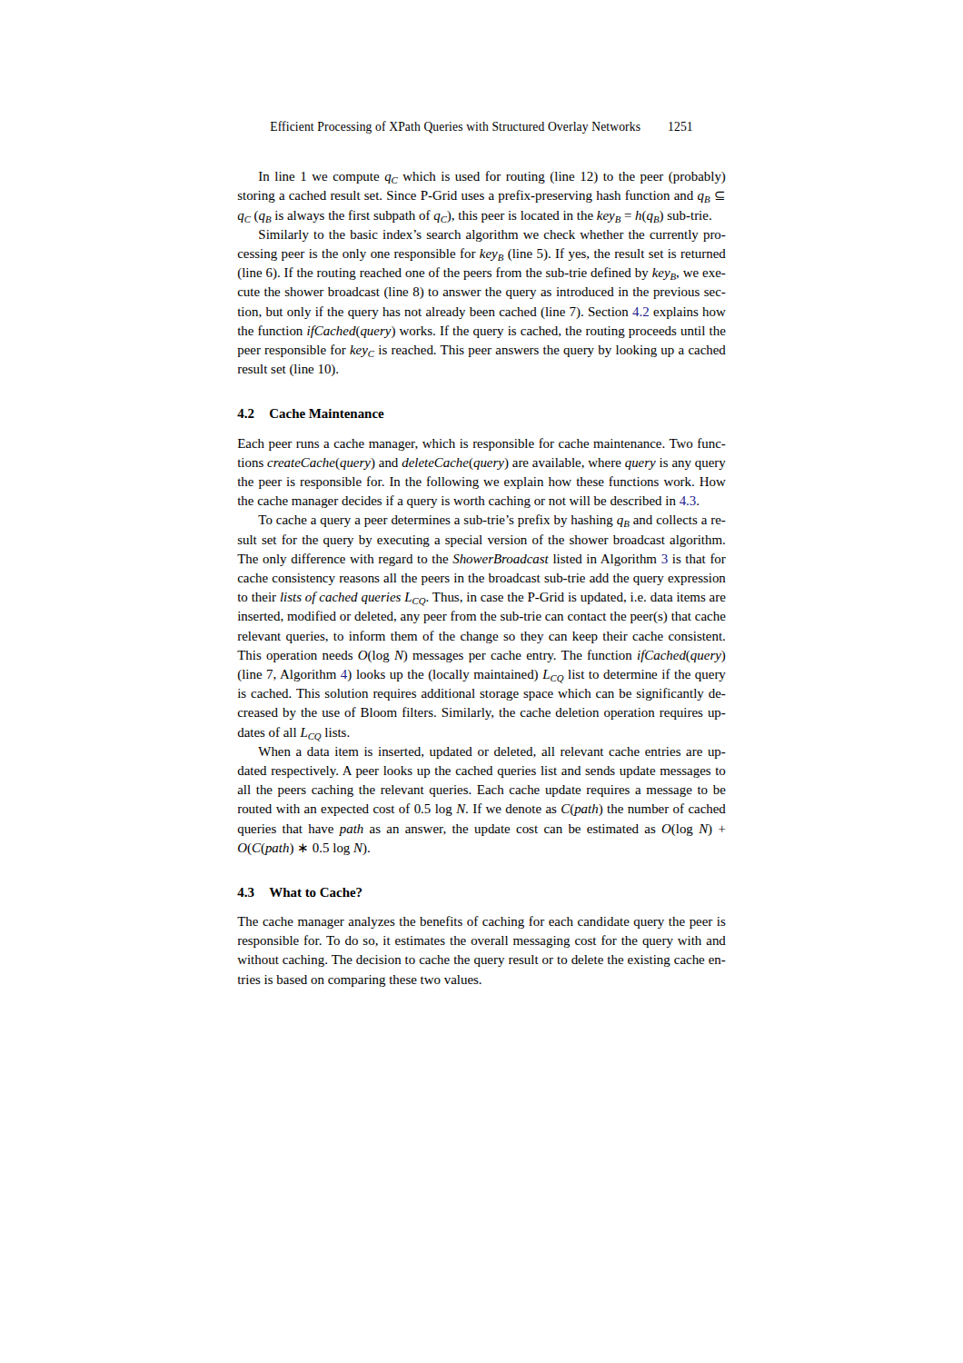Efficient Processing of XPath Queries with Structured Overlay Networks1251
In line 1 we compute qC which is used for routing (line 12) to the peer (probably) storing a cached result set. Since P-Grid uses a prefix-preserving hash function and qB ⊆ qC (qB is always the first subpath of qC), this peer is located in the keyB = h(qB) sub-trie.
Similarly to the basic index’s search algorithm we check whether the currently processing peer is the only one responsible for keyB (line 5). If yes, the result set is returned (line 6). If the routing reached one of the peers from the sub-trie defined by keyB, we execute the shower broadcast (line 8) to answer the query as introduced in the previous section, but only if the query has not already been cached (line 7). Section 4.2 explains how the function ifCached(query) works. If the query is cached, the routing proceeds until the peer responsible for keyC is reached. This peer answers the query by looking up a cached result set (line 10).
4.2 Cache Maintenance
Each peer runs a cache manager, which is responsible for cache maintenance. Two functions createCache(query) and deleteCache(query) are available, where query is any query the peer is responsible for. In the following we explain how these functions work. How the cache manager decides if a query is worth caching or not will be described in 4.3.
To cache a query a peer determines a sub-trie’s prefix by hashing qB and collects a result set for the query by executing a special version of the shower broadcast algorithm. The only difference with regard to the ShowerBroadcast listed in Algorithm 3 is that for cache consistency reasons all the peers in the broadcast sub-trie add the query expression to their lists of cached queries LCQ. Thus, in case the P-Grid is updated, i.e. data items are inserted, modified or deleted, any peer from the sub-trie can contact the peer(s) that cache relevant queries, to inform them of the change so they can keep their cache consistent. This operation needs O(log N) messages per cache entry. The function ifCached(query) (line 7, Algorithm 4) looks up the (locally maintained) LCQ list to determine if the query is cached. This solution requires additional storage space which can be significantly decreased by the use of Bloom filters. Similarly, the cache deletion operation requires updates of all LCQ lists.
When a data item is inserted, updated or deleted, all relevant cache entries are updated respectively. A peer looks up the cached queries list and sends update messages to all the peers caching the relevant queries. Each cache update requires a message to be routed with an expected cost of 0.5 log N. If we denote as C(path) the number of cached queries that have path as an answer, the update cost can be estimated as O(log N) + O(C(path) ∗ 0.5 log N).
4.3 What to Cache?
The cache manager analyzes the benefits of caching for each candidate query the peer is responsible for. To do so, it estimates the overall messaging cost for the query with and without caching. The decision to cache the query result or to delete the existing cache entries is based on comparing these two values.